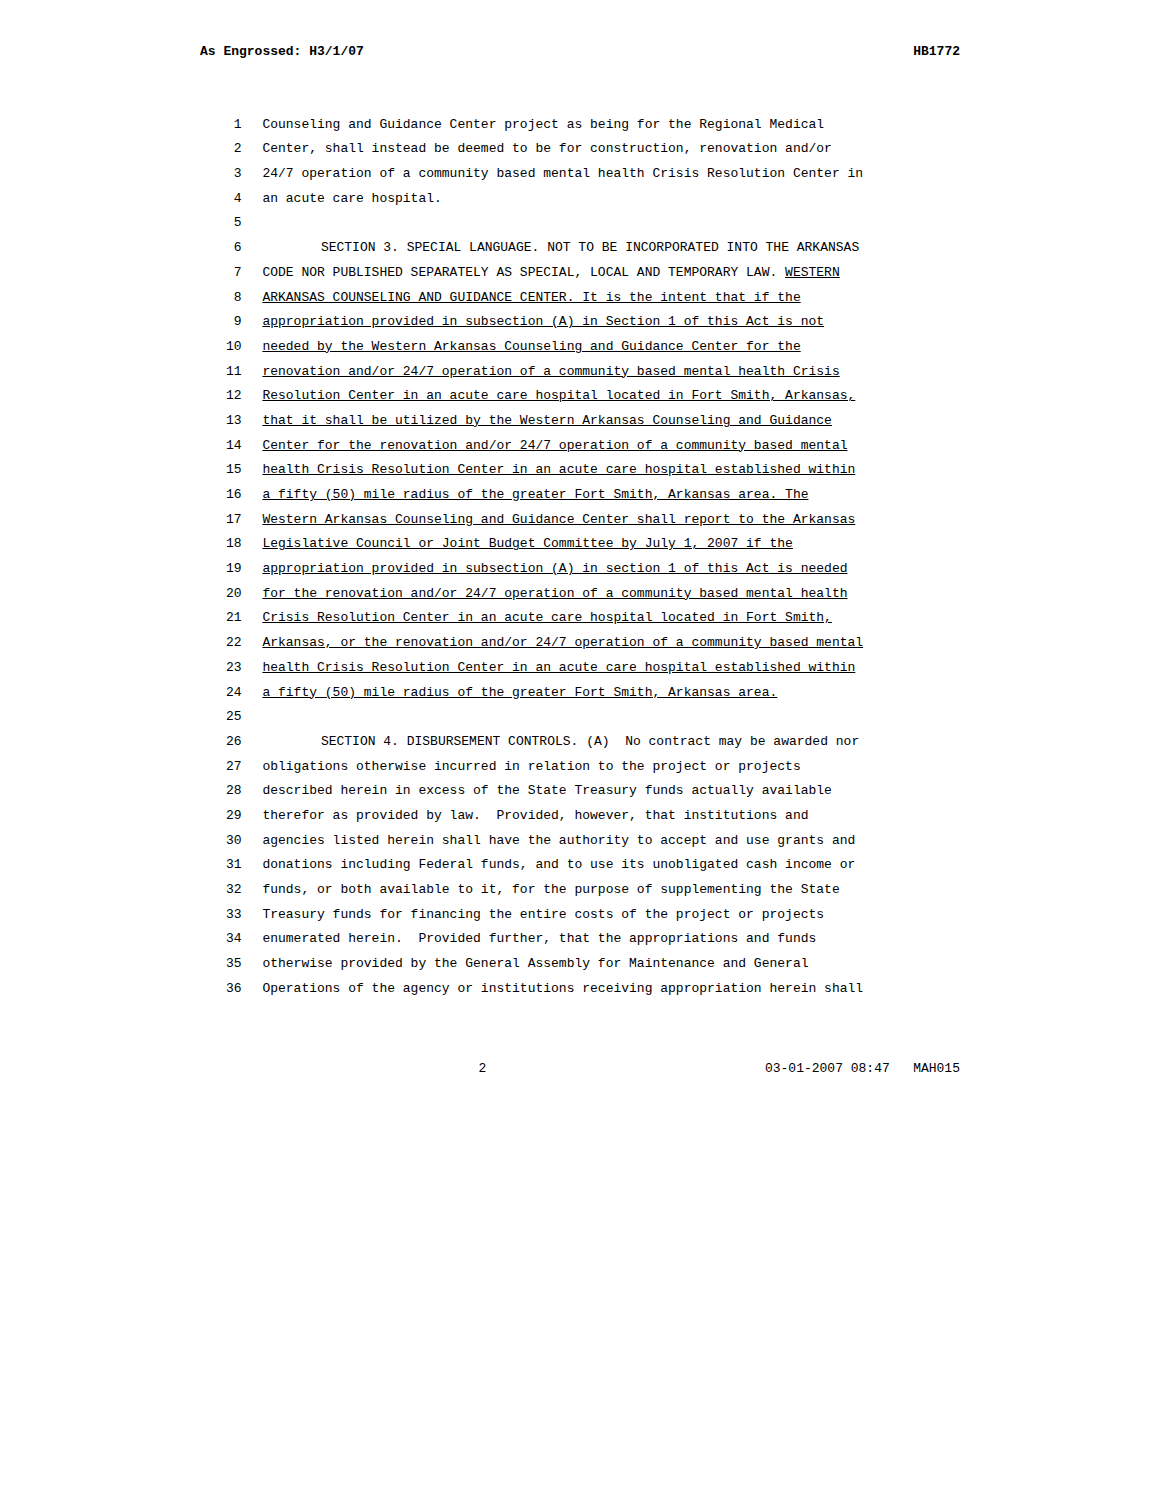As Engrossed: H3/1/07 HB1772
1 Counseling and Guidance Center project as being for the Regional Medical
2 Center, shall instead be deemed to be for construction, renovation and/or
324/7 operation of a community based mental health Crisis Resolution Center in
4 an acute care hospital.
5
6 SECTION 3. SPECIAL LANGUAGE. NOT TO BE INCORPORATED INTO THE ARKANSAS
7 CODE NOR PUBLISHED SEPARATELY AS SPECIAL, LOCAL AND TEMPORARY LAW. WESTERN
8 ARKANSAS COUNSELING AND GUIDANCE CENTER. It is the intent that if the
9 appropriation provided in subsection (A) in Section 1 of this Act is not
10 needed by the Western Arkansas Counseling and Guidance Center for the
11 renovation and/or 24/7 operation of a community based mental health Crisis
12 Resolution Center in an acute care hospital located in Fort Smith, Arkansas,
13 that it shall be utilized by the Western Arkansas Counseling and Guidance
14 Center for the renovation and/or 24/7 operation of a community based mental
15 health Crisis Resolution Center in an acute care hospital established within
16 a fifty (50) mile radius of the greater Fort Smith, Arkansas area. The
17 Western Arkansas Counseling and Guidance Center shall report to the Arkansas
18 Legislative Council or Joint Budget Committee by July 1, 2007 if the
19 appropriation provided in subsection (A) in section 1 of this Act is needed
20 for the renovation and/or 24/7 operation of a community based mental health
21 Crisis Resolution Center in an acute care hospital located in Fort Smith,
22 Arkansas, or the renovation and/or 24/7 operation of a community based mental
23 health Crisis Resolution Center in an acute care hospital established within
24 a fifty (50) mile radius of the greater Fort Smith, Arkansas area.
25
26 SECTION 4. DISBURSEMENT CONTROLS. (A) No contract may be awarded nor
27 obligations otherwise incurred in relation to the project or projects
28 described herein in excess of the State Treasury funds actually available
29 therefor as provided by law. Provided, however, that institutions and
30 agencies listed herein shall have the authority to accept and use grants and
31 donations including Federal funds, and to use its unobligated cash income or
32 funds, or both available to it, for the purpose of supplementing the State
33 Treasury funds for financing the entire costs of the project or projects
34 enumerated herein. Provided further, that the appropriations and funds
35 otherwise provided by the General Assembly for Maintenance and General
36 Operations of the agency or institutions receiving appropriation herein shall
2 03-01-2007 08:47 MAH015